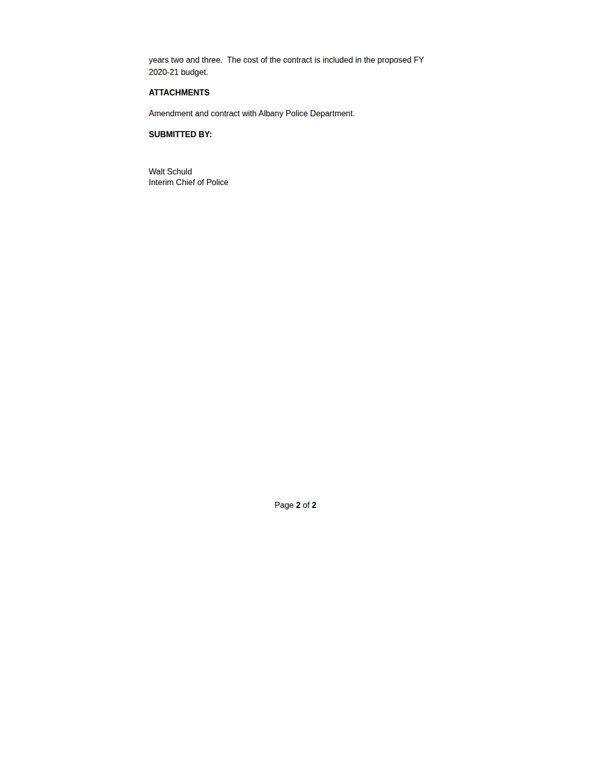years two and three. The cost of the contract is included in the proposed FY 2020-21 budget.
ATTACHMENTS
Amendment and contract with Albany Police Department.
SUBMITTED BY:
Walt Schuld
Interim Chief of Police
Page 2 of 2